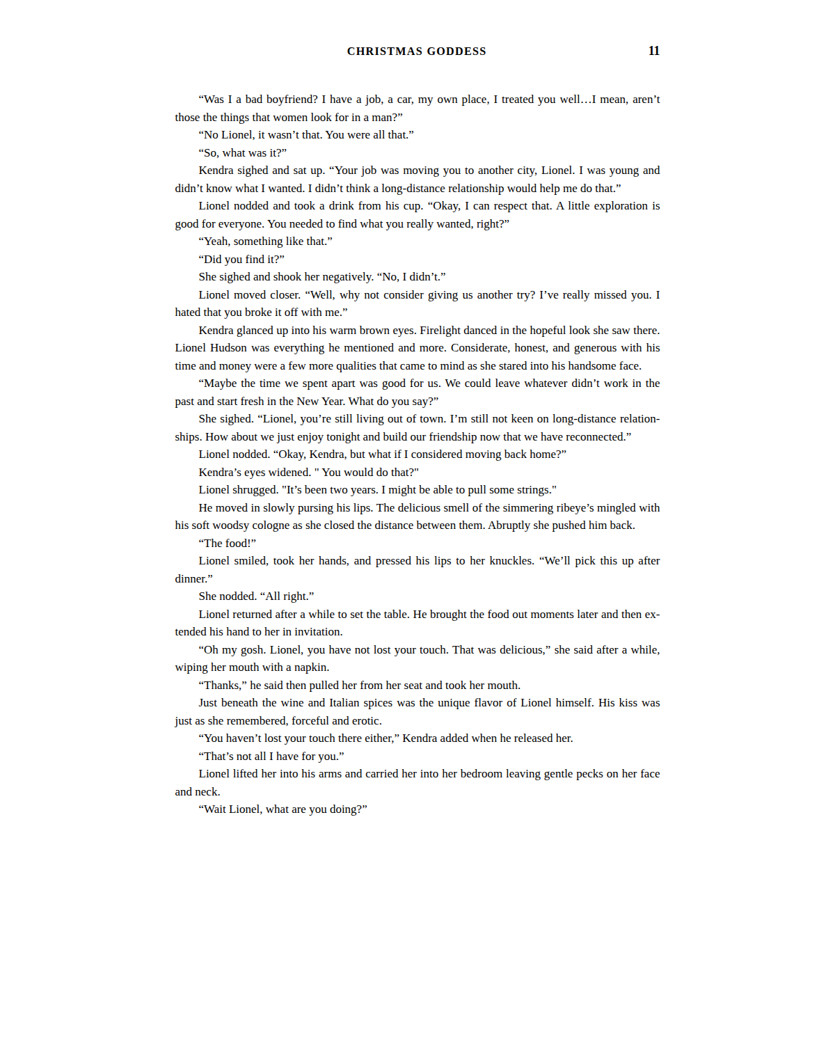Christmas Goddess 11
“Was I a bad boyfriend? I have a job, a car, my own place, I treated you well…I mean, aren’t those the things that women look for in a man?”
“No Lionel, it wasn’t that. You were all that.”
“So, what was it?”
Kendra sighed and sat up. “Your job was moving you to another city, Lionel. I was young and didn’t know what I wanted. I didn’t think a long-distance relationship would help me do that.”
Lionel nodded and took a drink from his cup. “Okay, I can respect that. A little exploration is good for everyone. You needed to find what you really wanted, right?”
“Yeah, something like that.”
“Did you find it?”
She sighed and shook her negatively. “No, I didn’t.”
Lionel moved closer. “Well, why not consider giving us another try? I’ve really missed you. I hated that you broke it off with me.”
Kendra glanced up into his warm brown eyes. Firelight danced in the hopeful look she saw there. Lionel Hudson was everything he mentioned and more. Considerate, honest, and generous with his time and money were a few more qualities that came to mind as she stared into his handsome face.
“Maybe the time we spent apart was good for us. We could leave whatever didn’t work in the past and start fresh in the New Year. What do you say?”
She sighed. “Lionel, you’re still living out of town. I’m still not keen on long-distance relationships. How about we just enjoy tonight and build our friendship now that we have reconnected.”
Lionel nodded. “Okay, Kendra, but what if I considered moving back home?”
Kendra’s eyes widened. " You would do that?"
Lionel shrugged. "It’s been two years. I might be able to pull some strings."
He moved in slowly pursing his lips. The delicious smell of the simmering ribeye’s mingled with his soft woodsy cologne as she closed the distance between them. Abruptly she pushed him back.
“The food!”
Lionel smiled, took her hands, and pressed his lips to her knuckles. “We’ll pick this up after dinner.”
She nodded. “All right.”
Lionel returned after a while to set the table. He brought the food out moments later and then extended his hand to her in invitation.
“Oh my gosh. Lionel, you have not lost your touch. That was delicious,” she said after a while, wiping her mouth with a napkin.
“Thanks,” he said then pulled her from her seat and took her mouth.
Just beneath the wine and Italian spices was the unique flavor of Lionel himself. His kiss was just as she remembered, forceful and erotic.
“You haven’t lost your touch there either,” Kendra added when he released her.
“That’s not all I have for you.”
Lionel lifted her into his arms and carried her into her bedroom leaving gentle pecks on her face and neck.
“Wait Lionel, what are you doing?”